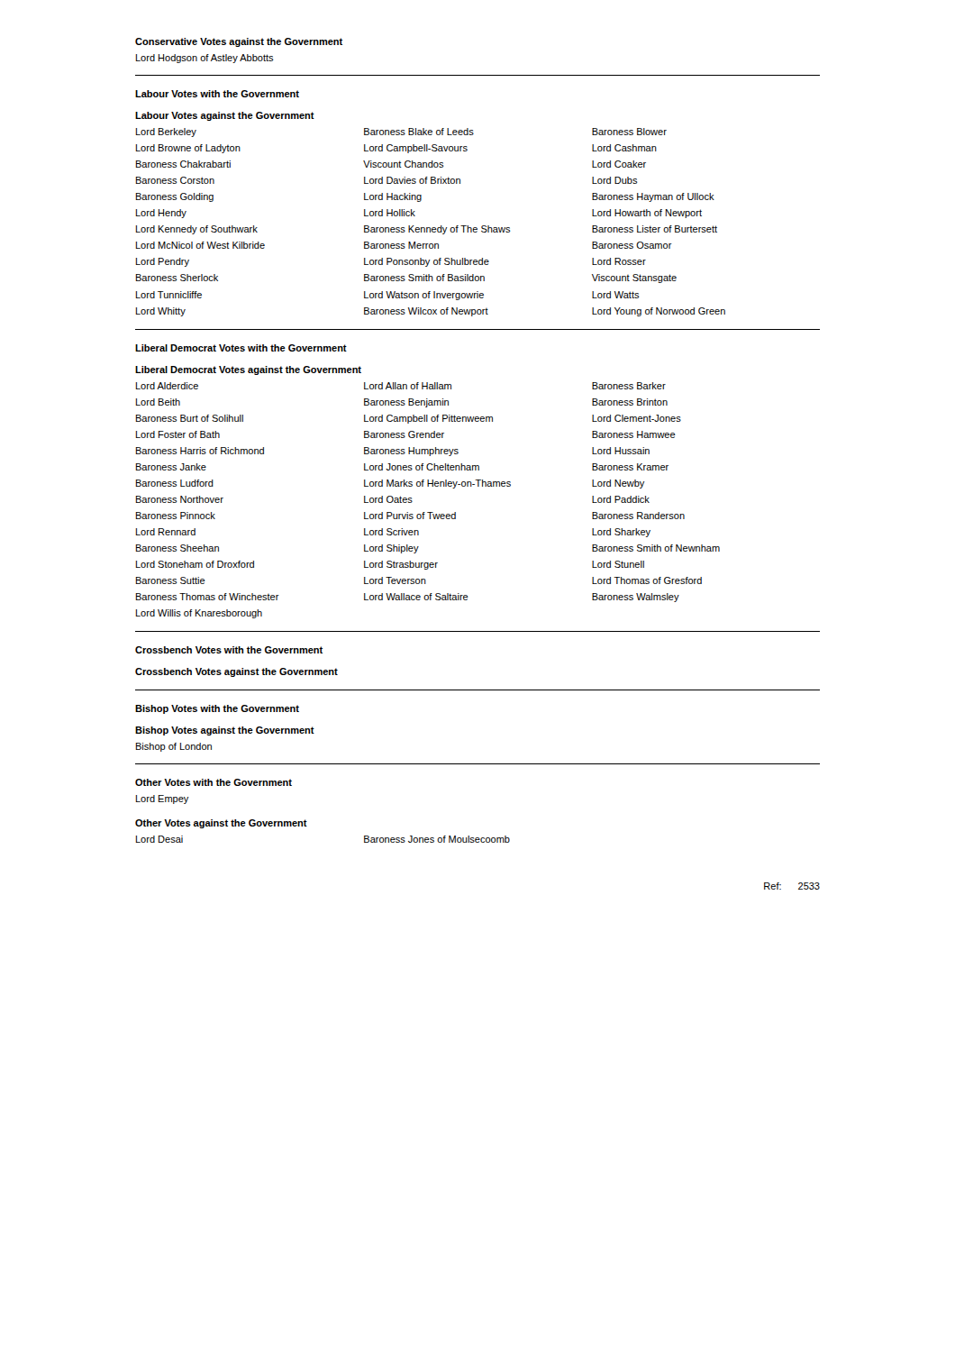Conservative Votes against the Government
Lord Hodgson of Astley Abbotts
Labour Votes with the Government
Labour Votes against the Government
| Lord Berkeley | Baroness Blake of Leeds | Baroness Blower |
| Lord Browne of Ladyton | Lord Campbell-Savours | Lord Cashman |
| Baroness Chakrabarti | Viscount Chandos | Lord Coaker |
| Baroness Corston | Lord Davies of Brixton | Lord Dubs |
| Baroness Golding | Lord Hacking | Baroness Hayman of Ullock |
| Lord Hendy | Lord Hollick | Lord Howarth of Newport |
| Lord Kennedy of Southwark | Baroness Kennedy of The Shaws | Baroness Lister of Burtersett |
| Lord McNicol of West Kilbride | Baroness Merron | Baroness Osamor |
| Lord Pendry | Lord Ponsonby of Shulbrede | Lord Rosser |
| Baroness Sherlock | Baroness Smith of Basildon | Viscount Stansgate |
| Lord Tunnicliffe | Lord Watson of Invergowrie | Lord Watts |
| Lord Whitty | Baroness Wilcox of Newport | Lord Young of Norwood Green |
Liberal Democrat Votes with the Government
Liberal Democrat Votes against the Government
| Lord Alderdice | Lord Allan of Hallam | Baroness Barker |
| Lord Beith | Baroness Benjamin | Baroness Brinton |
| Baroness Burt of Solihull | Lord Campbell of Pittenweem | Lord Clement-Jones |
| Lord Foster of Bath | Baroness Grender | Baroness Hamwee |
| Baroness Harris of Richmond | Baroness Humphreys | Lord Hussain |
| Baroness Janke | Lord Jones of Cheltenham | Baroness Kramer |
| Baroness Ludford | Lord Marks of Henley-on-Thames | Lord Newby |
| Baroness Northover | Lord Oates | Lord Paddick |
| Baroness Pinnock | Lord Purvis of Tweed | Baroness Randerson |
| Lord Rennard | Lord Scriven | Lord Sharkey |
| Baroness Sheehan | Lord Shipley | Baroness Smith of Newnham |
| Lord Stoneham of Droxford | Lord Strasburger | Lord Stunell |
| Baroness Suttie | Lord Teverson | Lord Thomas of Gresford |
| Baroness Thomas of Winchester | Lord Wallace of Saltaire | Baroness Walmsley |
| Lord Willis of Knaresborough | | |
Crossbench Votes with the Government
Crossbench Votes against the Government
Bishop Votes with the Government
Bishop Votes against the Government
Bishop of London
Other Votes with the Government
Lord Empey
Other Votes against the Government
| Lord Desai | Baroness Jones of Moulsecoomb | |
Ref: 2533